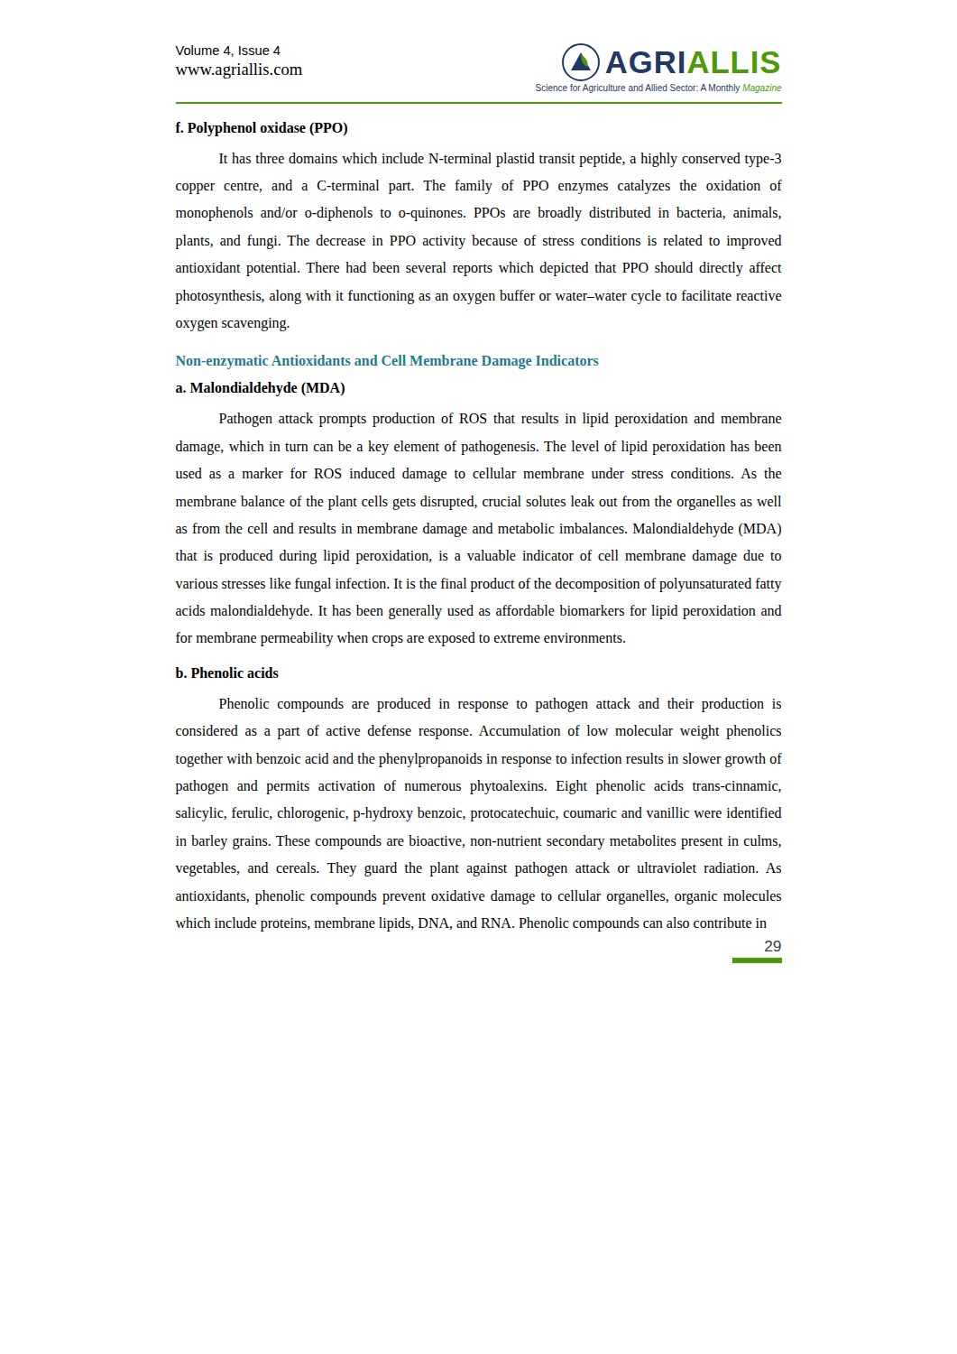Volume 4, Issue 4
www.agriallis.com
AGRIALLIS
Science for Agriculture and Allied Sector: A Monthly Magazine
f. Polyphenol oxidase (PPO)
It has three domains which include N-terminal plastid transit peptide, a highly conserved type-3 copper centre, and a C-terminal part. The family of PPO enzymes catalyzes the oxidation of monophenols and/or o-diphenols to o-quinones. PPOs are broadly distributed in bacteria, animals, plants, and fungi. The decrease in PPO activity because of stress conditions is related to improved antioxidant potential. There had been several reports which depicted that PPO should directly affect photosynthesis, along with it functioning as an oxygen buffer or water–water cycle to facilitate reactive oxygen scavenging.
Non-enzymatic Antioxidants and Cell Membrane Damage Indicators
a. Malondialdehyde (MDA)
Pathogen attack prompts production of ROS that results in lipid peroxidation and membrane damage, which in turn can be a key element of pathogenesis. The level of lipid peroxidation has been used as a marker for ROS induced damage to cellular membrane under stress conditions. As the membrane balance of the plant cells gets disrupted, crucial solutes leak out from the organelles as well as from the cell and results in membrane damage and metabolic imbalances. Malondialdehyde (MDA) that is produced during lipid peroxidation, is a valuable indicator of cell membrane damage due to various stresses like fungal infection. It is the final product of the decomposition of polyunsaturated fatty acids malondialdehyde. It has been generally used as affordable biomarkers for lipid peroxidation and for membrane permeability when crops are exposed to extreme environments.
b. Phenolic acids
Phenolic compounds are produced in response to pathogen attack and their production is considered as a part of active defense response. Accumulation of low molecular weight phenolics together with benzoic acid and the phenylpropanoids in response to infection results in slower growth of pathogen and permits activation of numerous phytoalexins. Eight phenolic acids trans-cinnamic, salicylic, ferulic, chlorogenic, p-hydroxy benzoic, protocatechuic, coumaric and vanillic were identified in barley grains. These compounds are bioactive, non-nutrient secondary metabolites present in culms, vegetables, and cereals. They guard the plant against pathogen attack or ultraviolet radiation. As antioxidants, phenolic compounds prevent oxidative damage to cellular organelles, organic molecules which include proteins, membrane lipids, DNA, and RNA. Phenolic compounds can also contribute in
29